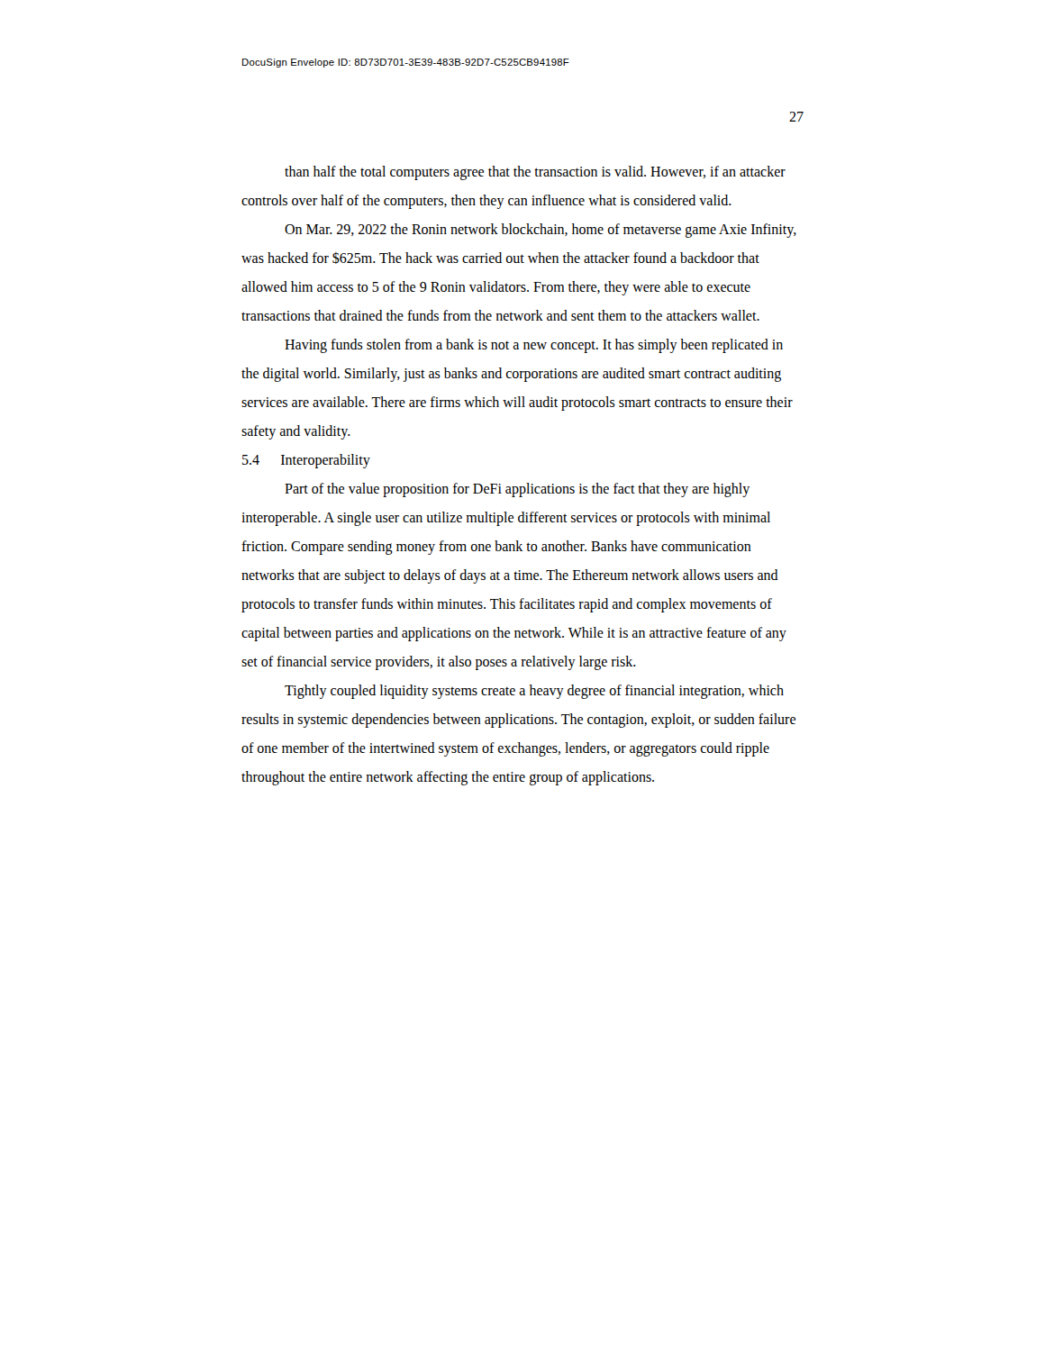DocuSign Envelope ID: 8D73D701-3E39-483B-92D7-C525CB94198F
27
than half the total computers agree that the transaction is valid. However, if an attacker controls over half of the computers, then they can influence what is considered valid.
On Mar. 29, 2022 the Ronin network blockchain, home of metaverse game Axie Infinity, was hacked for $625m. The hack was carried out when the attacker found a backdoor that allowed him access to 5 of the 9 Ronin validators. From there, they were able to execute transactions that drained the funds from the network and sent them to the attackers wallet.
Having funds stolen from a bank is not a new concept. It has simply been replicated in the digital world. Similarly, just as banks and corporations are audited smart contract auditing services are available. There are firms which will audit protocols smart contracts to ensure their safety and validity.
5.4 Interoperability
Part of the value proposition for DeFi applications is the fact that they are highly interoperable. A single user can utilize multiple different services or protocols with minimal friction. Compare sending money from one bank to another. Banks have communication networks that are subject to delays of days at a time. The Ethereum network allows users and protocols to transfer funds within minutes. This facilitates rapid and complex movements of capital between parties and applications on the network. While it is an attractive feature of any set of financial service providers, it also poses a relatively large risk.
Tightly coupled liquidity systems create a heavy degree of financial integration, which results in systemic dependencies between applications. The contagion, exploit, or sudden failure of one member of the intertwined system of exchanges, lenders, or aggregators could ripple throughout the entire network affecting the entire group of applications.